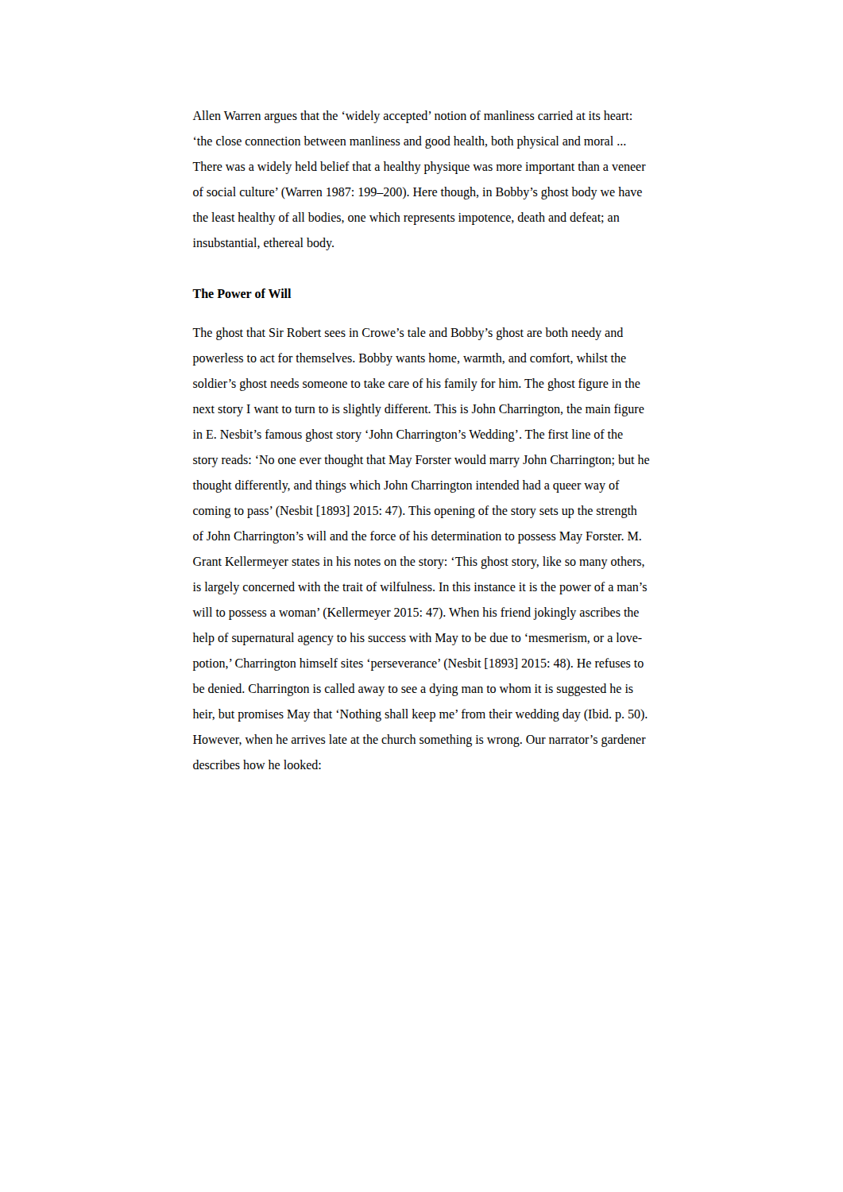Allen Warren argues that the ‘widely accepted’ notion of manliness carried at its heart: ‘the close connection between manliness and good health, both physical and moral ... There was a widely held belief that a healthy physique was more important than a veneer of social culture’ (Warren 1987: 199–200). Here though, in Bobby’s ghost body we have the least healthy of all bodies, one which represents impotence, death and defeat; an insubstantial, ethereal body.
The Power of Will
The ghost that Sir Robert sees in Crowe’s tale and Bobby’s ghost are both needy and powerless to act for themselves. Bobby wants home, warmth, and comfort, whilst the soldier’s ghost needs someone to take care of his family for him. The ghost figure in the next story I want to turn to is slightly different. This is John Charrington, the main figure in E. Nesbit’s famous ghost story ‘John Charrington’s Wedding’. The first line of the story reads: ‘No one ever thought that May Forster would marry John Charrington; but he thought differently, and things which John Charrington intended had a queer way of coming to pass’ (Nesbit [1893] 2015: 47). This opening of the story sets up the strength of John Charrington’s will and the force of his determination to possess May Forster. M. Grant Kellermeyer states in his notes on the story: ‘This ghost story, like so many others, is largely concerned with the trait of wilfulness. In this instance it is the power of a man’s will to possess a woman’ (Kellermeyer 2015: 47). When his friend jokingly ascribes the help of supernatural agency to his success with May to be due to ‘mesmerism, or a love-potion,’ Charrington himself sites ‘perseverance’ (Nesbit [1893] 2015: 48). He refuses to be denied. Charrington is called away to see a dying man to whom it is suggested he is heir, but promises May that ‘Nothing shall keep me’ from their wedding day (Ibid. p. 50). However, when he arrives late at the church something is wrong. Our narrator’s gardener describes how he looked: